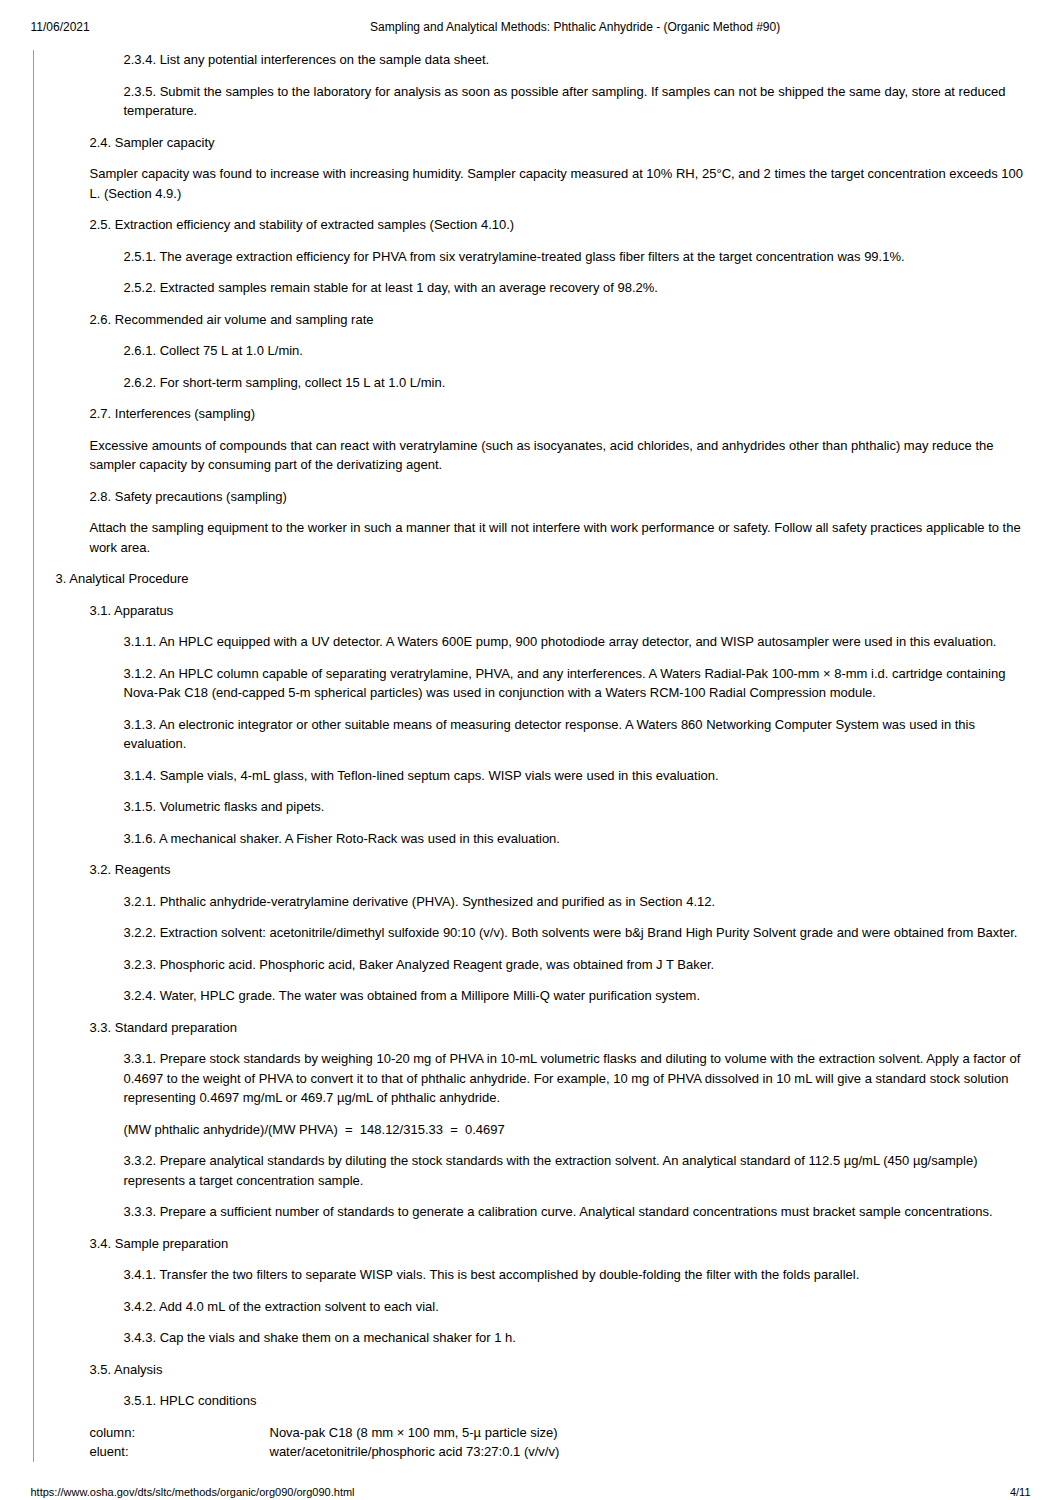11/06/2021
Sampling and Analytical Methods: Phthalic Anhydride - (Organic Method #90)
2.3.4. List any potential interferences on the sample data sheet.
2.3.5. Submit the samples to the laboratory for analysis as soon as possible after sampling. If samples can not be shipped the same day, store at reduced temperature.
2.4. Sampler capacity
Sampler capacity was found to increase with increasing humidity. Sampler capacity measured at 10% RH, 25°C, and 2 times the target concentration exceeds 100 L. (Section 4.9.)
2.5. Extraction efficiency and stability of extracted samples (Section 4.10.)
2.5.1. The average extraction efficiency for PHVA from six veratrylamine-treated glass fiber filters at the target concentration was 99.1%.
2.5.2. Extracted samples remain stable for at least 1 day, with an average recovery of 98.2%.
2.6. Recommended air volume and sampling rate
2.6.1. Collect 75 L at 1.0 L/min.
2.6.2. For short-term sampling, collect 15 L at 1.0 L/min.
2.7. Interferences (sampling)
Excessive amounts of compounds that can react with veratrylamine (such as isocyanates, acid chlorides, and anhydrides other than phthalic) may reduce the sampler capacity by consuming part of the derivatizing agent.
2.8. Safety precautions (sampling)
Attach the sampling equipment to the worker in such a manner that it will not interfere with work performance or safety. Follow all safety practices applicable to the work area.
3. Analytical Procedure
3.1. Apparatus
3.1.1. An HPLC equipped with a UV detector. A Waters 600E pump, 900 photodiode array detector, and WISP autosampler were used in this evaluation.
3.1.2. An HPLC column capable of separating veratrylamine, PHVA, and any interferences. A Waters Radial-Pak 100-mm × 8-mm i.d. cartridge containing Nova-Pak C18 (end-capped 5-m spherical particles) was used in conjunction with a Waters RCM-100 Radial Compression module.
3.1.3. An electronic integrator or other suitable means of measuring detector response. A Waters 860 Networking Computer System was used in this evaluation.
3.1.4. Sample vials, 4-mL glass, with Teflon-lined septum caps. WISP vials were used in this evaluation.
3.1.5. Volumetric flasks and pipets.
3.1.6. A mechanical shaker. A Fisher Roto-Rack was used in this evaluation.
3.2. Reagents
3.2.1. Phthalic anhydride-veratrylamine derivative (PHVA). Synthesized and purified as in Section 4.12.
3.2.2. Extraction solvent: acetonitrile/dimethyl sulfoxide 90:10 (v/v). Both solvents were b&j Brand High Purity Solvent grade and were obtained from Baxter.
3.2.3. Phosphoric acid. Phosphoric acid, Baker Analyzed Reagent grade, was obtained from J T Baker.
3.2.4. Water, HPLC grade. The water was obtained from a Millipore Milli-Q water purification system.
3.3. Standard preparation
3.3.1. Prepare stock standards by weighing 10-20 mg of PHVA in 10-mL volumetric flasks and diluting to volume with the extraction solvent. Apply a factor of 0.4697 to the weight of PHVA to convert it to that of phthalic anhydride. For example, 10 mg of PHVA dissolved in 10 mL will give a standard stock solution representing 0.4697 mg/mL or 469.7 µg/mL of phthalic anhydride.
(MW phthalic anhydride)/(MW PHVA) = 148.12/315.33 = 0.4697
3.3.2. Prepare analytical standards by diluting the stock standards with the extraction solvent. An analytical standard of 112.5 µg/mL (450 µg/sample) represents a target concentration sample.
3.3.3. Prepare a sufficient number of standards to generate a calibration curve. Analytical standard concentrations must bracket sample concentrations.
3.4. Sample preparation
3.4.1. Transfer the two filters to separate WISP vials. This is best accomplished by double-folding the filter with the folds parallel.
3.4.2. Add 4.0 mL of the extraction solvent to each vial.
3.4.3. Cap the vials and shake them on a mechanical shaker for 1 h.
3.5. Analysis
3.5.1. HPLC conditions
| column: | Nova-pak C18 (8 mm × 100 mm, 5-µ particle size) |
| eluent: | water/acetonitrile/phosphoric acid 73:27:0.1 (v/v/v) |
https://www.osha.gov/dts/sltc/methods/organic/org090/org090.html
4/11